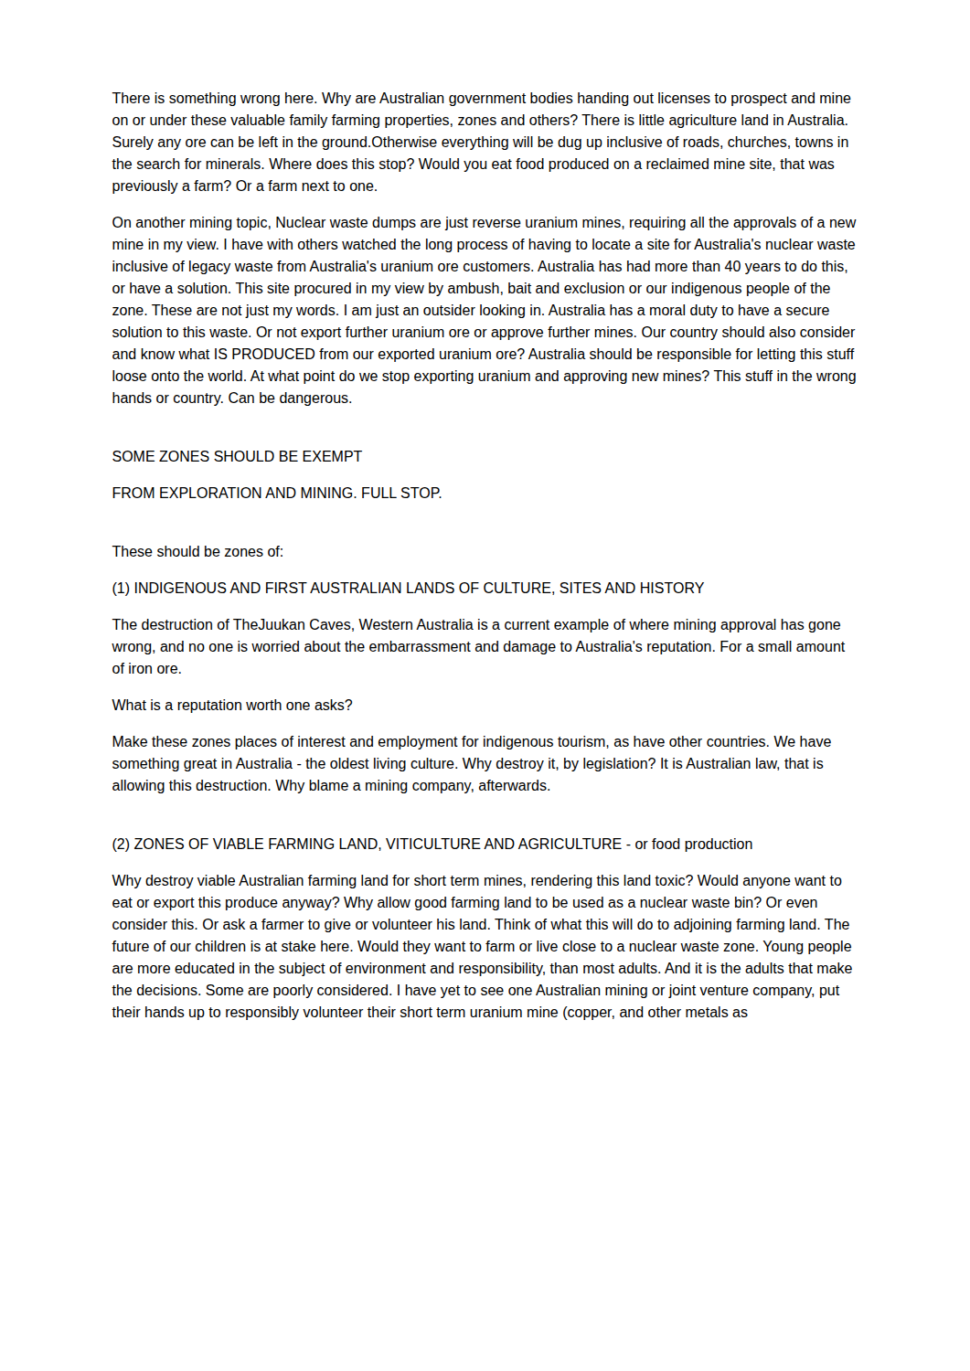There is something wrong here. Why are Australian government bodies handing out licenses to prospect and mine on or under these valuable family farming properties, zones and others? There is little agriculture land in Australia. Surely any ore can be left in the ground.Otherwise everything will be dug up inclusive of roads, churches, towns in the search for minerals. Where does this stop? Would you eat food produced on a reclaimed mine site, that was previously a farm? Or a farm next to one.
On another mining topic, Nuclear waste dumps are just reverse uranium mines, requiring all the approvals of a new mine in my view. I have with others watched the long process of having to locate a site for Australia's nuclear waste inclusive of legacy waste from Australia's uranium ore customers. Australia has had more than 40 years to do this, or have a solution. This site procured in my view by ambush, bait and exclusion or our indigenous people of the zone. These are not just my words. I am just an outsider looking in. Australia has a moral duty to have a secure solution to this waste. Or not export further uranium ore or approve further mines. Our country should also consider and know what IS PRODUCED from our exported uranium ore? Australia should be responsible for letting this stuff loose onto the world. At what point do we stop exporting uranium and approving new mines? This stuff in the wrong hands or country. Can be dangerous.
SOME ZONES SHOULD BE EXEMPT
FROM EXPLORATION AND MINING. FULL STOP.
These should be zones of:
(1) INDIGENOUS AND FIRST AUSTRALIAN LANDS OF CULTURE, SITES AND HISTORY
The destruction of TheJuukan Caves, Western Australia is a current example of where mining approval has gone wrong, and no one is worried about the embarrassment and damage to Australia's reputation. For a small amount of iron ore.
What is a reputation worth one asks?
Make these zones places of interest and employment for indigenous tourism, as have other countries. We have something great in Australia - the oldest living culture. Why destroy it, by legislation? It is Australian law, that is allowing this destruction. Why blame a mining company, afterwards.
(2) ZONES OF VIABLE FARMING LAND, VITICULTURE AND AGRICULTURE - or food production
Why destroy viable Australian farming land for short term mines, rendering this land toxic? Would anyone want to eat or export this produce anyway? Why allow good farming land to be used as a nuclear waste bin? Or even consider this. Or ask a farmer to give or volunteer his land. Think of what this will do to adjoining farming land. The future of our children is at stake here. Would they want to farm or live close to a nuclear waste zone. Young people are more educated in the subject of environment and responsibility, than most adults. And it is the adults that make the decisions. Some are poorly considered. I have yet to see one Australian mining or joint venture company, put their hands up to responsibly volunteer their short term uranium mine (copper, and other metals as